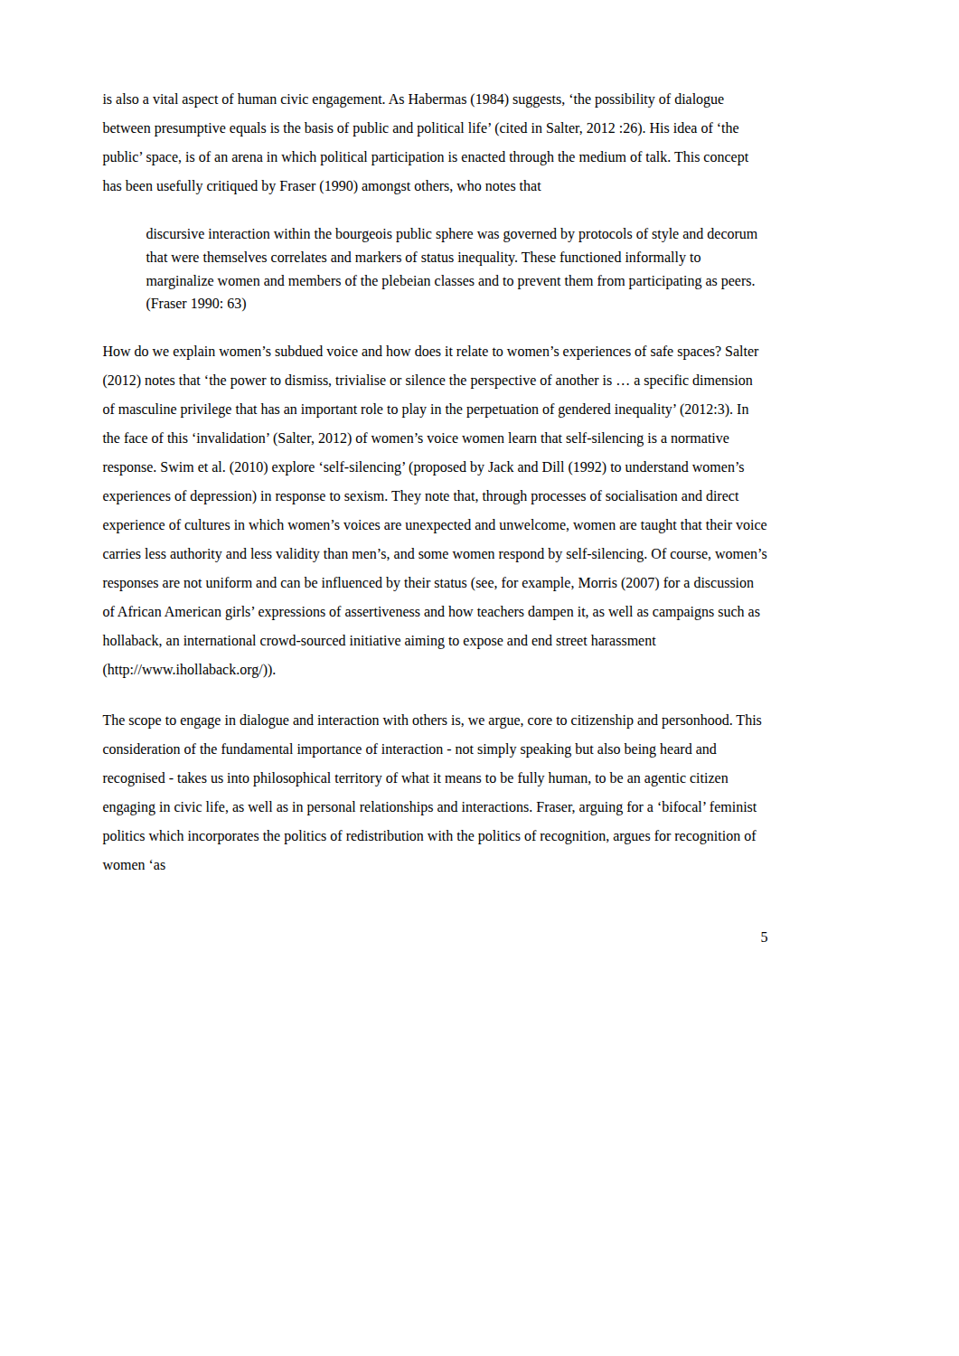is also a vital aspect of human civic engagement. As Habermas (1984) suggests, ‘the possibility of dialogue between presumptive equals is the basis of public and political life’ (cited in Salter, 2012 :26). His idea of ‘the public’ space, is of an arena in which political participation is enacted through the medium of talk. This concept has been usefully critiqued by Fraser (1990) amongst others, who notes that
discursive interaction within the bourgeois public sphere was governed by protocols of style and decorum that were themselves correlates and markers of status inequality. These functioned informally to marginalize women and members of the plebeian classes and to prevent them from participating as peers. (Fraser 1990: 63)
How do we explain women’s subdued voice and how does it relate to women’s experiences of safe spaces? Salter (2012) notes that ‘the power to dismiss, trivialise or silence the perspective of another is … a specific dimension of masculine privilege that has an important role to play in the perpetuation of gendered inequality’ (2012:3). In the face of this ‘invalidation’ (Salter, 2012) of women’s voice women learn that self-silencing is a normative response. Swim et al. (2010) explore ‘self-silencing’ (proposed by Jack and Dill (1992) to understand women’s experiences of depression) in response to sexism. They note that, through processes of socialisation and direct experience of cultures in which women’s voices are unexpected and unwelcome, women are taught that their voice carries less authority and less validity than men’s, and some women respond by self-silencing. Of course, women’s responses are not uniform and can be influenced by their status (see, for example, Morris (2007) for a discussion of African American girls’ expressions of assertiveness and how teachers dampen it, as well as campaigns such as hollaback, an international crowd-sourced initiative aiming to expose and end street harassment (http://www.ihollaback.org/)).
The scope to engage in dialogue and interaction with others is, we argue, core to citizenship and personhood. This consideration of the fundamental importance of interaction - not simply speaking but also being heard and recognised - takes us into philosophical territory of what it means to be fully human, to be an agentic citizen engaging in civic life, as well as in personal relationships and interactions. Fraser, arguing for a ‘bifocal’ feminist politics which incorporates the politics of redistribution with the politics of recognition, argues for recognition of women ‘as
5